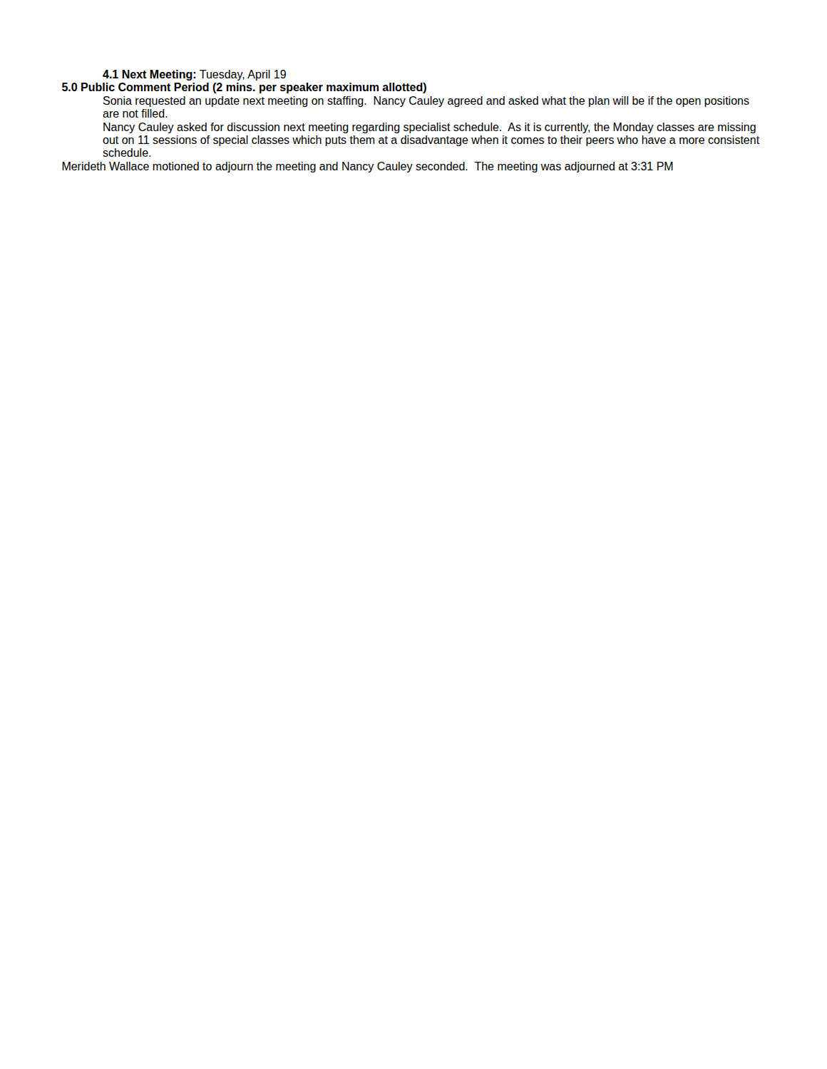4.1 Next Meeting: Tuesday, April 19
5.0 Public Comment Period (2 mins. per speaker maximum allotted)
Sonia requested an update next meeting on staffing. Nancy Cauley agreed and asked what the plan will be if the open positions are not filled.
Nancy Cauley asked for discussion next meeting regarding specialist schedule. As it is currently, the Monday classes are missing out on 11 sessions of special classes which puts them at a disadvantage when it comes to their peers who have a more consistent schedule.
Merideth Wallace motioned to adjourn the meeting and Nancy Cauley seconded. The meeting was adjourned at 3:31 PM